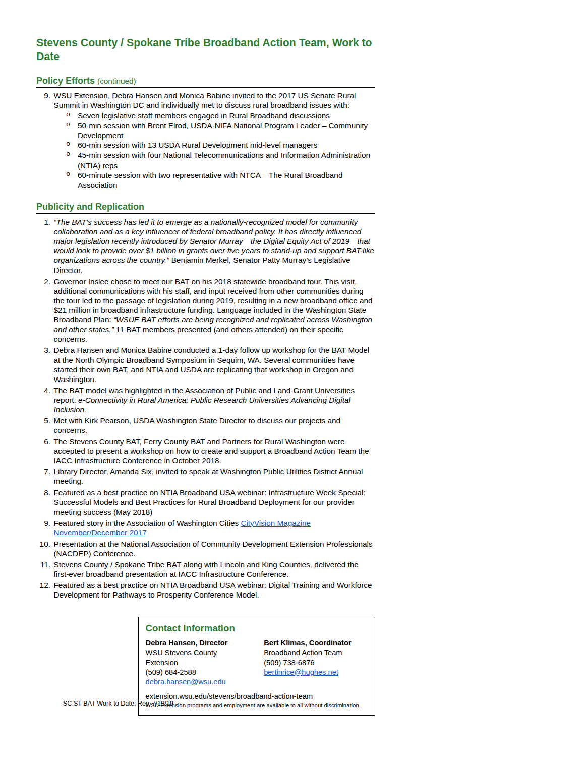Stevens County / Spokane Tribe Broadband Action Team, Work to Date
Policy Efforts (continued)
WSU Extension, Debra Hansen and Monica Babine invited to the 2017 US Senate Rural Summit in Washington DC and individually met to discuss rural broadband issues with:
Seven legislative staff members engaged in Rural Broadband discussions
50-min session with Brent Elrod, USDA-NIFA National Program Leader – Community Development
60-min session with 13 USDA Rural Development mid-level managers
45-min session with four National Telecommunications and Information Administration (NTIA) reps
60-minute session with two representative with NTCA – The Rural Broadband Association
Publicity and Replication
“The BAT’s success has led it to emerge as a nationally-recognized model for community collaboration and as a key influencer of federal broadband policy. It has directly influenced major legislation recently introduced by Senator Murray—the Digital Equity Act of 2019—that would look to provide over $1 billion in grants over five years to stand-up and support BAT-like organizations across the country.” Benjamin Merkel, Senator Patty Murray’s Legislative Director.
Governor Inslee chose to meet our BAT on his 2018 statewide broadband tour. This visit, additional communications with his staff, and input received from other communities during the tour led to the passage of legislation during 2019, resulting in a new broadband office and $21 million in broadband infrastructure funding. Language included in the Washington State Broadband Plan: “WSUE BAT efforts are being recognized and replicated across Washington and other states.” 11 BAT members presented (and others attended) on their specific concerns.
Debra Hansen and Monica Babine conducted a 1-day follow up workshop for the BAT Model at the North Olympic Broadband Symposium in Sequim, WA. Several communities have started their own BAT, and NTIA and USDA are replicating that workshop in Oregon and Washington.
The BAT model was highlighted in the Association of Public and Land-Grant Universities report: e-Connectivity in Rural America: Public Research Universities Advancing Digital Inclusion.
Met with Kirk Pearson, USDA Washington State Director to discuss our projects and concerns.
The Stevens County BAT, Ferry County BAT and Partners for Rural Washington were accepted to present a workshop on how to create and support a Broadband Action Team the IACC Infrastructure Conference in October 2018.
Library Director, Amanda Six, invited to speak at Washington Public Utilities District Annual meeting.
Featured as a best practice on NTIA Broadband USA webinar: Infrastructure Week Special: Successful Models and Best Practices for Rural Broadband Deployment for our provider meeting success (May 2018)
Featured story in the Association of Washington Cities CityVision Magazine November/December 2017
Presentation at the National Association of Community Development Extension Professionals (NACDEP) Conference.
Stevens County / Spokane Tribe BAT along with Lincoln and King Counties, delivered the first-ever broadband presentation at IACC Infrastructure Conference.
Featured as a best practice on NTIA Broadband USA webinar: Digital Training and Workforce Development for Pathways to Prosperity Conference Model.
SC ST BAT Work to Date: Rev. 7/19/19
Contact Information
Debra Hansen, Director
WSU Stevens County Extension
(509) 684-2588
debra.hansen@wsu.edu
Bert Klimas, Coordinator
Broadband Action Team
(509) 738-6876
bertinrice@hughes.net
extension.wsu.edu/stevens/broadband-action-team WSU Extension programs and employment are available to all without discrimination.